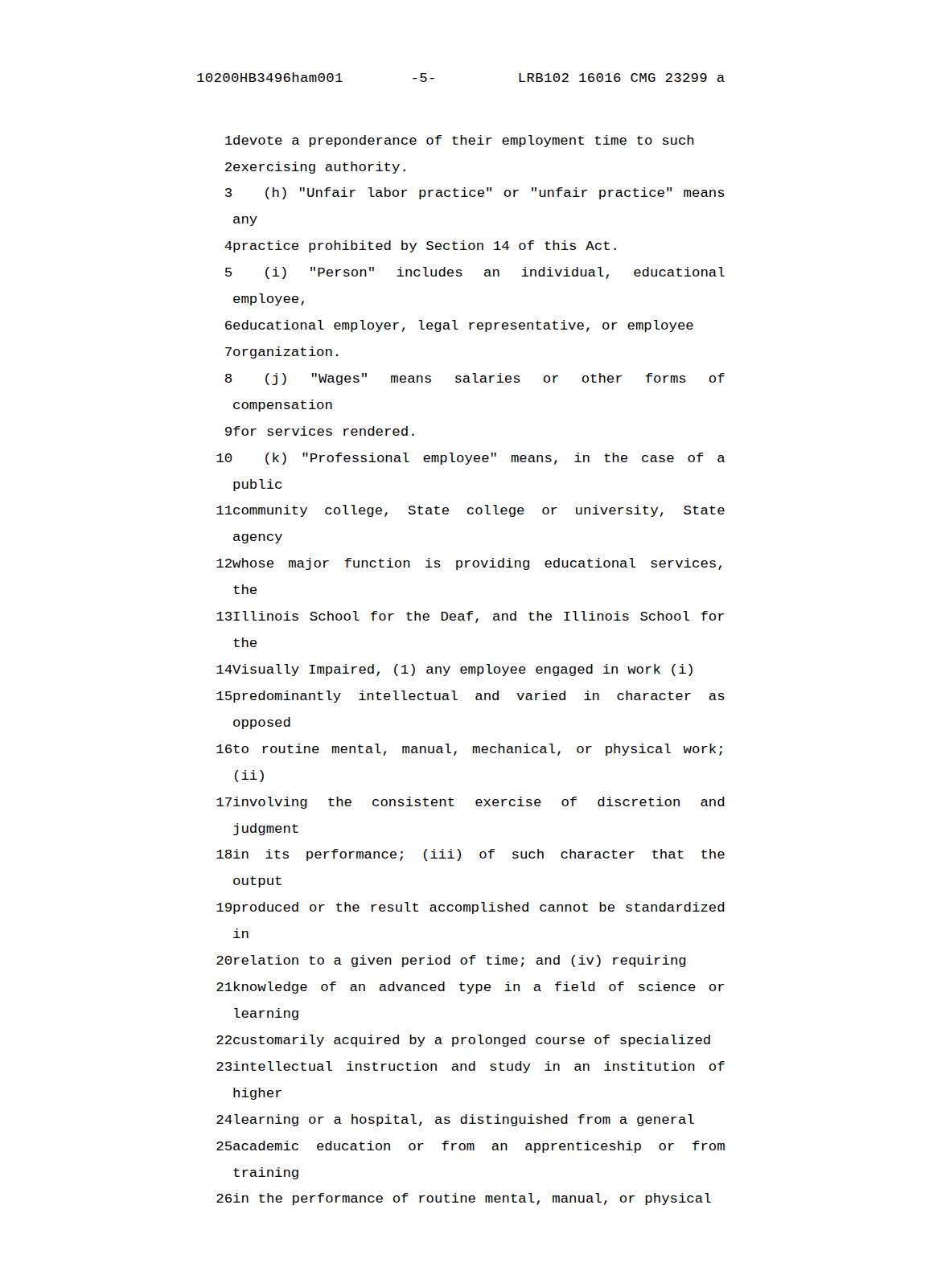10200HB3496ham001 -5- LRB102 16016 CMG 23299 a
| 1 | devote a preponderance of their employment time to such |
| 2 | exercising authority. |
| 3 | (h) "Unfair labor practice" or "unfair practice" means any |
| 4 | practice prohibited by Section 14 of this Act. |
| 5 | (i) "Person" includes an individual, educational employee, |
| 6 | educational employer, legal representative, or employee |
| 7 | organization. |
| 8 | (j) "Wages" means salaries or other forms of compensation |
| 9 | for services rendered. |
| 10 | (k) "Professional employee" means, in the case of a public |
| 11 | community college, State college or university, State agency |
| 12 | whose major function is providing educational services, the |
| 13 | Illinois School for the Deaf, and the Illinois School for the |
| 14 | Visually Impaired, (1) any employee engaged in work (i) |
| 15 | predominantly intellectual and varied in character as opposed |
| 16 | to routine mental, manual, mechanical, or physical work; (ii) |
| 17 | involving the consistent exercise of discretion and judgment |
| 18 | in its performance; (iii) of such character that the output |
| 19 | produced or the result accomplished cannot be standardized in |
| 20 | relation to a given period of time; and (iv) requiring |
| 21 | knowledge of an advanced type in a field of science or learning |
| 22 | customarily acquired by a prolonged course of specialized |
| 23 | intellectual instruction and study in an institution of higher |
| 24 | learning or a hospital, as distinguished from a general |
| 25 | academic education or from an apprenticeship or from training |
| 26 | in the performance of routine mental, manual, or physical |